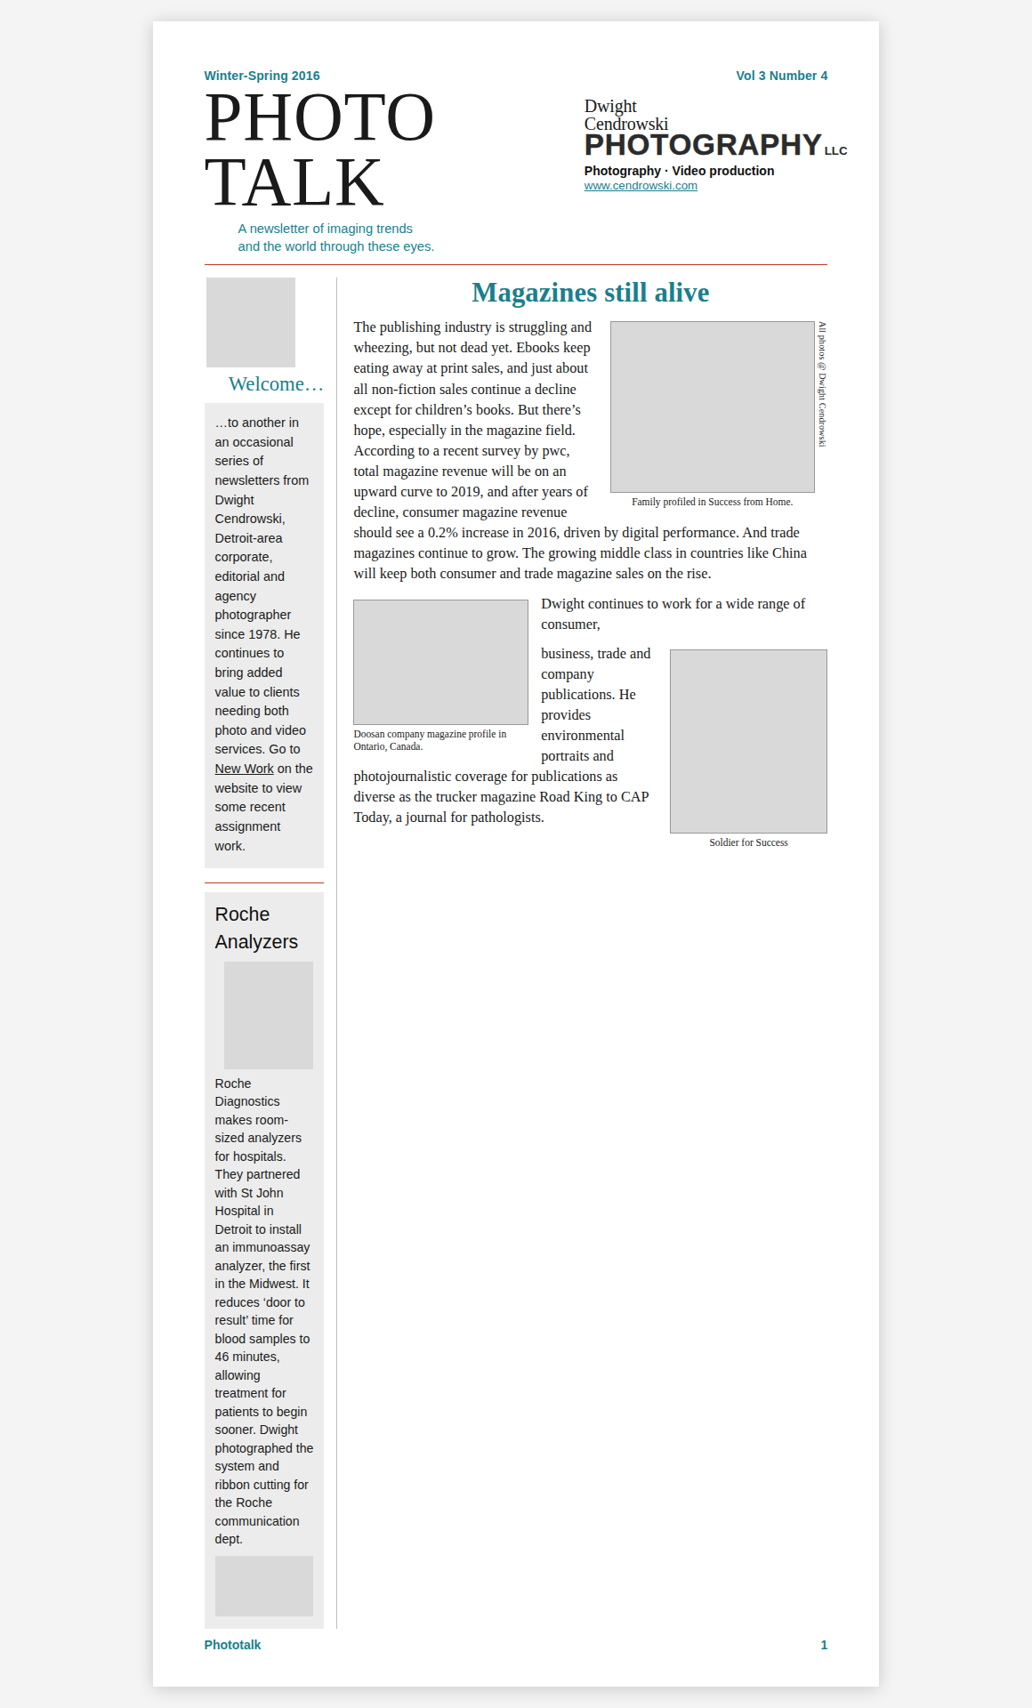Winter-Spring 2016 Vol 3 Number 4
PHOTO TALK
A newsletter of imaging trends
and the world through these eyes.
Dwight
Cendrowski
PHOTOGRAPHY LLC
Photography · Video production
www.cendrowski.com
Welcome…
…to another in an occasional series of newsletters from Dwight Cendrowski, Detroit-area corporate, editorial and agency photographer since 1978. He continues to bring added value to clients needing both photo and video services. Go to New Work on the website to view some recent assignment work.
Roche Analyzers
Roche Diagnostics makes room-sized analyzers for hospitals. They partnered with St John Hospital in Detroit to install an immunoassay analyzer, the first in the Midwest. It reduces ‘door to result’ time for blood samples to 46 minutes, allowing treatment for patients to begin sooner. Dwight photographed the system and ribbon cutting for the Roche communication dept.
Magazines still alive
All photos @ Dwight Cendrowski
Family profiled in Success from Home.
The publishing industry is struggling and wheezing, but not dead yet. Ebooks keep eating away at print sales, and just about all non-fiction sales continue a decline except for children’s books. But there’s hope, especially in the magazine field. According to a recent survey by pwc, total magazine revenue will be on an upward curve to 2019, and after years of decline, consumer magazine revenue should see a 0.2% increase in 2016, driven by digital performance. And trade magazines continue to grow. The growing middle class in countries like China will keep both consumer and trade magazine sales on the rise.
Doosan company magazine profile in Ontario, Canada.
Dwight continues to work for a wide range of consumer,
Soldier for Success
business, trade and company publications. He provides environmental portraits and photojournalistic coverage for publications as diverse as the trucker magazine Road King to CAP Today, a journal for pathologists.
Phototalk 1